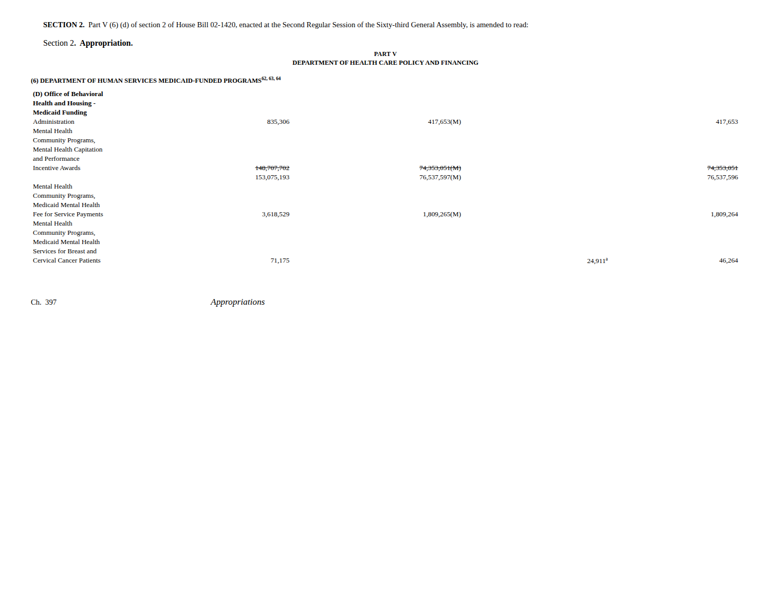SECTION 2. Part V (6) (d) of section 2 of House Bill 02-1420, enacted at the Second Regular Session of the Sixty-third General Assembly, is amended to read:
Section 2. Appropriation.
PART V
DEPARTMENT OF HEALTH CARE POLICY AND FINANCING
(6) DEPARTMENT OF HUMAN SERVICES MEDICAID-FUNDED PROGRAMS62, 63, 64
| (D) Office of Behavioral Health and Housing - Medicaid Funding | | | | |
| Administration | 835,306 | 417,653(M) | | 417,653 |
| Mental Health Community Programs, Mental Health Capitation and Performance | | | | |
| Incentive Awards | 148,707,702 | 74,353,051(M) | | 74,353,051 |
| | 153,075,193 | 76,537,597(M) | | 76,537,596 |
| Mental Health Community Programs, Medicaid Mental Health | | | | |
| Fee for Service Payments | 3,618,529 | 1,809,265(M) | | 1,809,264 |
| Mental Health Community Programs, Medicaid Mental Health Services for Breast and | | | | |
| Cervical Cancer Patients | 71,175 | | 24,911 a | 46,264 |
Ch. 397 Appropriations